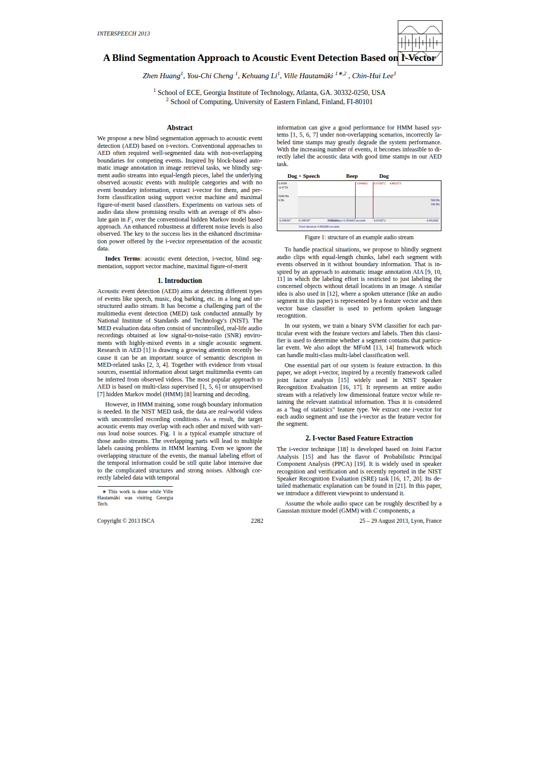INTERSPEECH 2013
A Blind Segmentation Approach to Acoustic Event Detection Based on I-Vector
Zhen Huang1, You-Chi Cheng 1, Kehuang Li1, Ville Hautamäki 1∗,2 , Chin-Hui Lee1
1 School of ECE, Georgia Institute of Technology, Atlanta, GA. 30332-0250, USA
2 School of Computing, University of Eastern Finland, Finland, FI-80101
Abstract
We propose a new blind segmentation approach to acoustic event detection (AED) based on i-vectors. Conventional approaches to AED often required well-segmented data with non-overlapping boundaries for competing events. Inspired by block-based automatic image annotation in image retrieval tasks, we blindly segment audio streams into equal-length pieces, label the underlying observed acoustic events with multiple categories and with no event boundary information, extract i-vector for them, and perform classification using support vector machine and maximal figure-of-merit based classifiers. Experiments on various sets of audio data show promising results with an average of 8% absolute gain in F 1 over the conventional hidden Markov model based approach. An enhanced robustness at different noise levels is also observed. The key to the success lies in the enhanced discrimination power offered by the i-vector representation of the acoustic data.
Index Terms: acoustic event detection, i-vector, blind segmentation, support vector machine, maximal figure-of-merit
1. Introduction
Acoustic event detection (AED) aims at detecting different types of events like speech, music, dog barking, etc. in a long and unstructured audio stream. It has become a challenging part of the multimedia event detection (MED) task conducted annually by National Institute of Standards and Technology's (NIST). The MED evaluation data often consist of uncontrolled, real-life audio recordings obtained at low signal-to-noise-ratio (SNR) enviroments with highly-mixed events in a single acoustic segment. Research in AED [1] is drawing a growing attention recently because it can be an important source of semantic descripion in MED-related tasks [2, 3, 4]. Together with evidence from visual sources, essential information about target multimedia events can be inferred from observed videos. The most popular approach to AED is based on multi-class supervised [1, 5, 6] or unsupervised [7] hidden Markov model (HMM) [8] learning and decoding.
However, in HMM training, some rough boundary information is needed. In the NIST MED task, the data are real-world videos with uncontrolled recording conditions. As a result, the target acoustic events may overlap with each other and mixed with various loud noise sources. Fig. 1 is a typical example structure of those audio streams. The overlapping parts will lead to multiple labels causing problems in HMM learning. Even we ignore the overlapping structure of the events, the manual labeling effort of the temporal information could be still quite labor intensive due to the complicated structures and strong noises. Although correctly labeled data with temporal
∗ This work is done while Ville Hautamäki was visiting Georgia Tech.
information can give a good performance for HMM based systems [1, 5, 6, 7] under non-overlapping scenarios, incorrectly labeled time stamps may greatly degrade the system performance. With the increasing number of events, it becomes infeasible to directly label the acoustic data with good time stamps in our AED task.
Dog + Speech Beep Dog
0.4599
-0.4759
5000 Hz
0 Hz
500 Hz
166 Hz
3.949601
0.933072
4.882673
3.551205
0.933072
0.398397 0.398397 Visible part 4.593603 seconds 4.992000
Total duration 4.992000 seconds
Figure 1: structure of an example audio stream
To handle practical situations, we propose to blindly segment audio clips with equal-length chunks, label each segment with events observed in it without boundary information. That is inspired by an approach to automatic image annotation AIA [9, 10, 11] in which the labeling effort is restricted to just labeling the concerned objects without detail locations in an image. A similar idea is also used in [12], where a spoken utterance (like an audio segment in this paper) is represented by a feature vector and then vector base classifier is used to perform spoken language recognition.
In our system, we train a binary SVM classifier for each particular event with the feature vectors and labels. Then this classifier is used to determine whether a segment contains that particular event. We also adopt the MFoM [13, 14] framework which can handle multi-class multi-label classification well.
One essential part of our system is feature extraction. In this paper, we adopt i-vector, inspired by a recently framework called joint factor analysis [15] widely used in NIST Speaker Recognition Evaluation [16, 17]. It represents an entire audio stream with a relatively low dimensional feature vector while retaining the relevant statistical information. Thus it is considered as a "bag of statistics" feature type. We extract one i-vector for each audio segment and use the i-vector as the feature vector for the segment.
2. I-vector Based Feature Extraction
The i-vector technique [18] is developed based on Joint Factor Analysis [15] and has the flavor of Probabilistic Principal Component Analysis (PPCA) [19]. It is widely used in speaker recognition and verification and is recently reported in the NIST Speaker Recognition Evaluation (SRE) task [16, 17, 20]. Its detailed mathematic explanation can be found in [21]. In this paper, we introduce a different viewpoint to understand it.
Assume the whole audio space can be roughly described by a Gaussian mixture model (GMM) with C components, a
Copyright © 2013 ISCA
2282
25 – 29 August 2013, Lyon, France